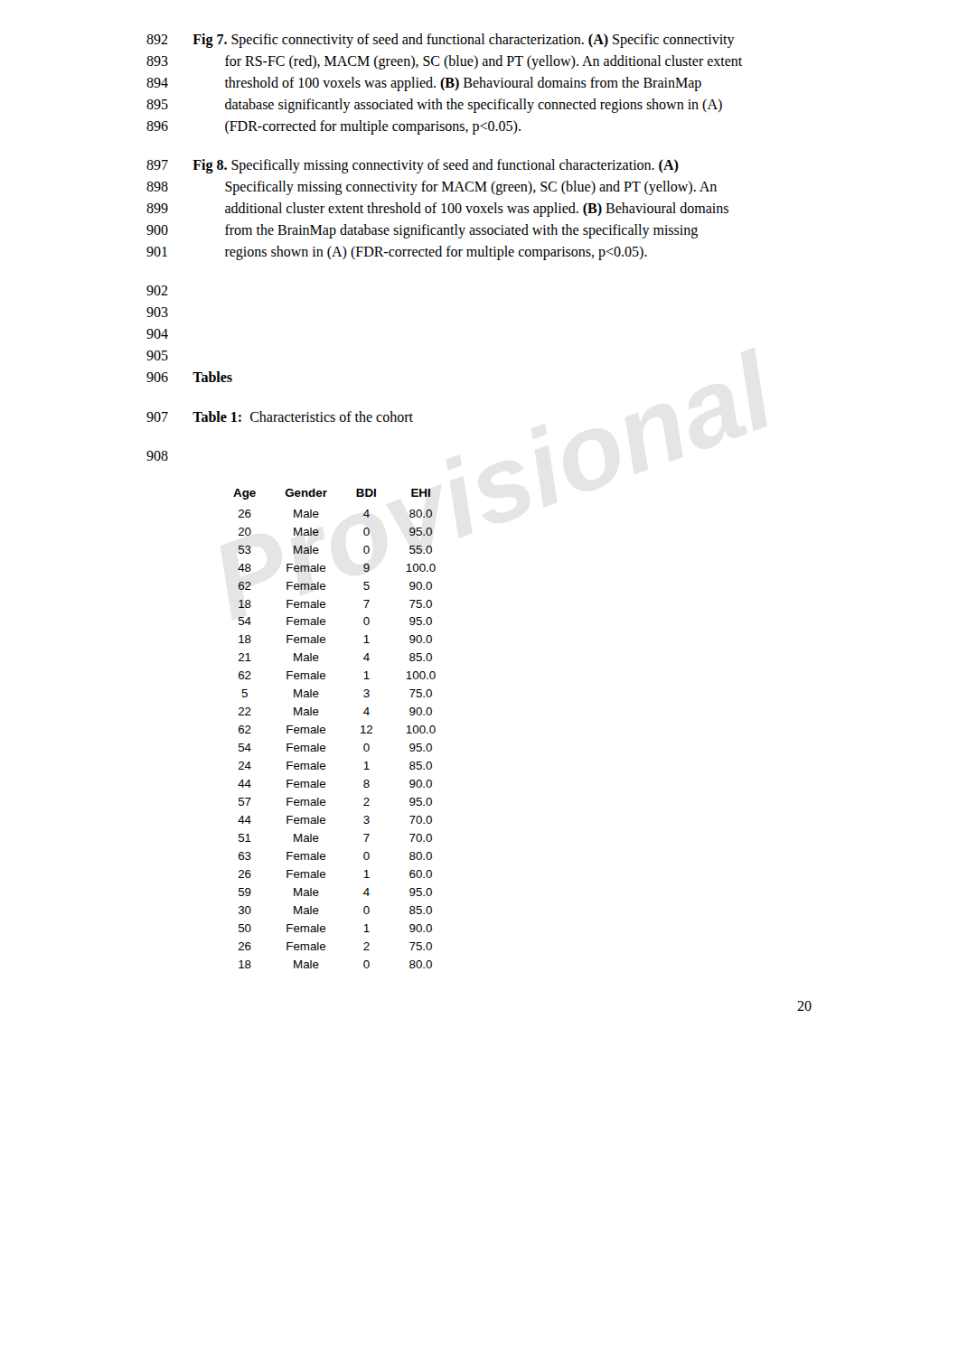Provisional
892
893
894
895
896
Fig 7. Specific connectivity of seed and functional characterization. (A) Specific connectivity
for RS-FC (red), MACM (green), SC (blue) and PT (yellow). An additional cluster extent
threshold of 100 voxels was applied. (B) Behavioural domains from the BrainMap
database significantly associated with the specifically connected regions shown in (A)
(FDR-corrected for multiple comparisons, p<0.05).
897
898
899
900
901
Fig 8. Specifically missing connectivity of seed and functional characterization. (A)
Specifically missing connectivity for MACM (green), SC (blue) and PT (yellow). An
additional cluster extent threshold of 100 voxels was applied. (B) Behavioural domains
from the BrainMap database significantly associated with the specifically missing
regions shown in (A) (FDR-corrected for multiple comparisons, p<0.05).
902
903
904
905
906
Tables
907
Table 1: Characteristics of the cohort
908
| Age | Gender | BDI | EHI |
| --- | --- | --- | --- |
| 26 | Male | 4 | 80.0 |
| 20 | Male | 0 | 95.0 |
| 53 | Male | 0 | 55.0 |
| 48 | Female | 9 | 100.0 |
| 62 | Female | 5 | 90.0 |
| 18 | Female | 7 | 75.0 |
| 54 | Female | 0 | 95.0 |
| 18 | Female | 1 | 90.0 |
| 21 | Male | 4 | 85.0 |
| 62 | Female | 1 | 100.0 |
| 5 | Male | 3 | 75.0 |
| 22 | Male | 4 | 90.0 |
| 62 | Female | 12 | 100.0 |
| 54 | Female | 0 | 95.0 |
| 24 | Female | 1 | 85.0 |
| 44 | Female | 8 | 90.0 |
| 57 | Female | 2 | 95.0 |
| 44 | Female | 3 | 70.0 |
| 51 | Male | 7 | 70.0 |
| 63 | Female | 0 | 80.0 |
| 26 | Female | 1 | 60.0 |
| 59 | Male | 4 | 95.0 |
| 30 | Male | 0 | 85.0 |
| 50 | Female | 1 | 90.0 |
| 26 | Female | 2 | 75.0 |
| 18 | Male | 0 | 80.0 |
20